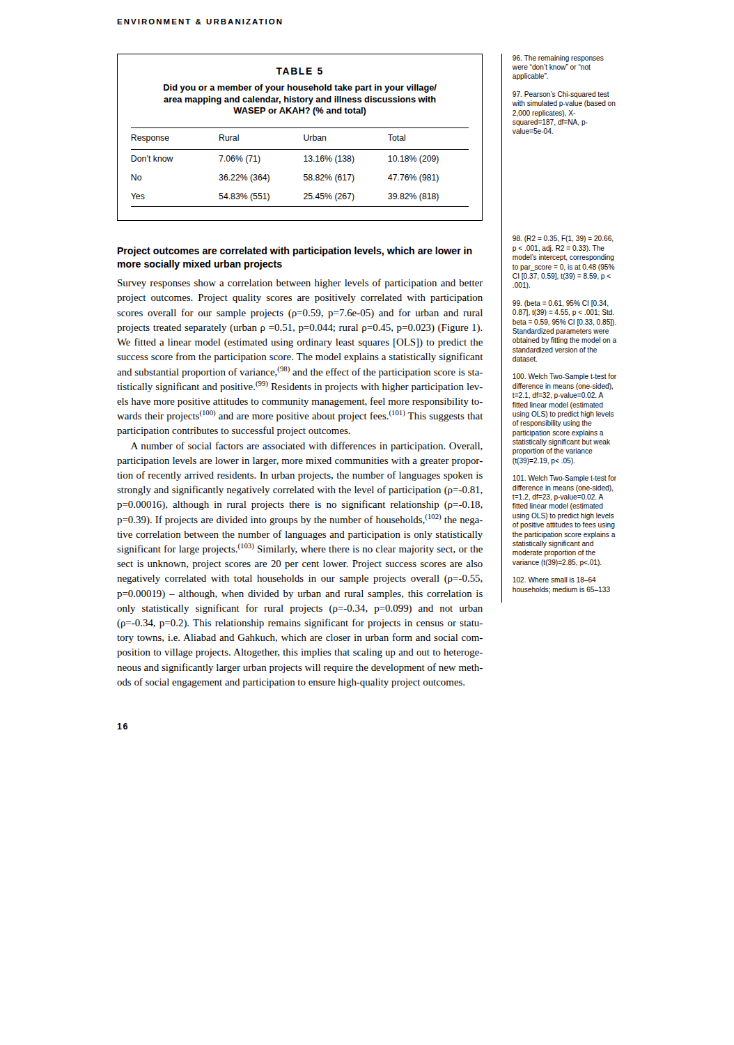Environment & Urbanization
TABLE 5
Did you or a member of your household take part in your village/
area mapping and calendar, history and illness discussions with
WASEP or AKAH? (% and total)
| Response | Rural | Urban | Total |
| --- | --- | --- | --- |
| Don’t know | 7.06% (71) | 13.16% (138) | 10.18% (209) |
| No | 36.22% (364) | 58.82% (617) | 47.76% (981) |
| Yes | 54.83% (551) | 25.45% (267) | 39.82% (818) |
Project outcomes are correlated with participation levels, which are lower in more socially mixed urban projects
Survey responses show a correlation between higher levels of participation and better project outcomes. Project quality scores are positively correlated with participation scores overall for our sample projects (ρ=0.59, p=7.6e-05) and for urban and rural projects treated separately (urban ρ =0.51, p=0.044; rural ρ=0.45, p=0.023) (Figure 1). We fitted a linear model (estimated using ordinary least squares [OLS]) to predict the success score from the participation score. The model explains a statistically significant and substantial proportion of variance,(98) and the effect of the participation score is statistically significant and positive.(99) Residents in projects with higher participation levels have more positive attitudes to community management, feel more responsibility towards their projects(100) and are more positive about project fees.(101) This suggests that participation contributes to successful project outcomes.
A number of social factors are associated with differences in participation. Overall, participation levels are lower in larger, more mixed communities with a greater proportion of recently arrived residents. In urban projects, the number of languages spoken is strongly and significantly negatively correlated with the level of participation (ρ=-0.81, p=0.00016), although in rural projects there is no significant relationship (ρ=-0.18, p=0.39). If projects are divided into groups by the number of households,(102) the negative correlation between the number of languages and participation is only statistically significant for large projects.(103) Similarly, where there is no clear majority sect, or the sect is unknown, project scores are 20 per cent lower. Project success scores are also negatively correlated with total households in our sample projects overall (ρ=-0.55, p=0.00019) – although, when divided by urban and rural samples, this correlation is only statistically significant for rural projects (ρ=-0.34, p=0.099) and not urban (ρ=-0.34, p=0.2). This relationship remains significant for projects in census or statutory towns, i.e. Aliabad and Gahkuch, which are closer in urban form and social composition to village projects. Altogether, this implies that scaling up and out to heterogeneous and significantly larger urban projects will require the development of new methods of social engagement and participation to ensure high-quality project outcomes.
16
96. The remaining responses were “don’t know” or “not applicable”.
97. Pearson’s Chi-squared test with simulated p-value (based on 2,000 replicates), X-squared=187, df=NA, p-value=5e-04.
98. (R2 = 0.35, F(1, 39) = 20.66, p < .001, adj. R2 = 0.33). The model’s intercept, corresponding to par_score = 0, is at 0.48 (95% CI [0.37, 0.59], t(39) = 8.59, p < .001).
99. (beta = 0.61, 95% CI [0.34, 0.87], t(39) = 4.55, p < .001; Std. beta = 0.59, 95% CI [0.33, 0.85]). Standardized parameters were obtained by fitting the model on a standardized version of the dataset.
100. Welch Two-Sample t-test for difference in means (one-sided), t=2.1, df=32, p-value=0.02. A fitted linear model (estimated using OLS) to predict high levels of responsibility using the participation score explains a statistically significant but weak proportion of the variance (t(39)=2.19, p< .05).
101. Welch Two-Sample t-test for difference in means (one-sided), t=1.2, df=23, p-value=0.02. A fitted linear model (estimated using OLS) to predict high levels of positive attitudes to fees using the participation score explains a statistically significant and moderate proportion of the variance (t(39)=2.85, p<.01).
102. Where small is 18–64 households; medium is 65–133